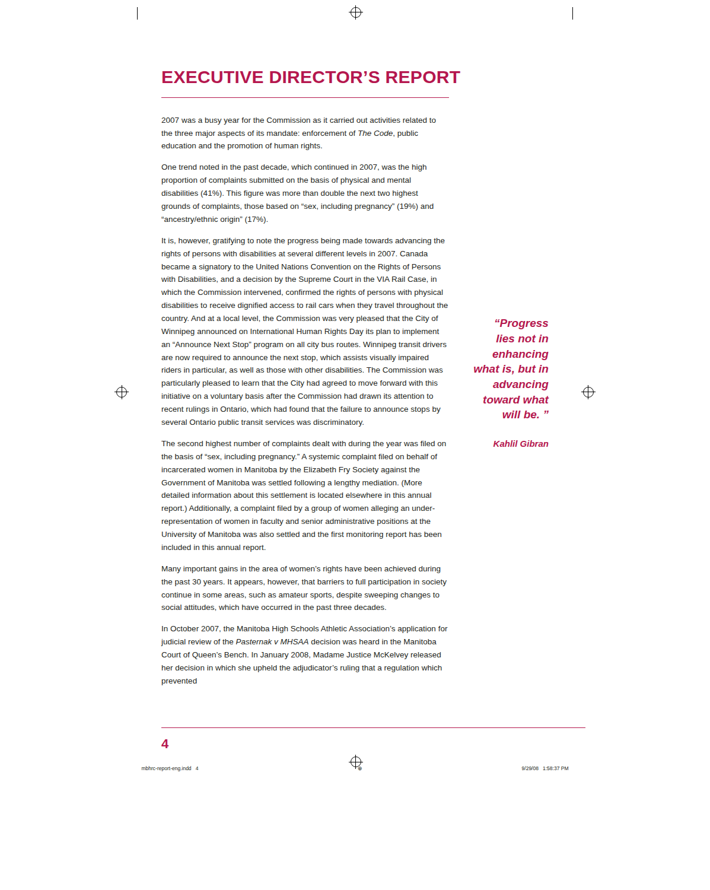Executive Director’s Report
2007 was a busy year for the Commission as it carried out activities related to the three major aspects of its mandate: enforcement of The Code, public education and the promotion of human rights.
One trend noted in the past decade, which continued in 2007, was the high proportion of complaints submitted on the basis of physical and mental disabilities (41%). This figure was more than double the next two highest grounds of complaints, those based on “sex, including pregnancy” (19%) and “ancestry/ethnic origin” (17%).
It is, however, gratifying to note the progress being made towards advancing the rights of persons with disabilities at several different levels in 2007. Canada became a signatory to the United Nations Convention on the Rights of Persons with Disabilities, and a decision by the Supreme Court in the VIA Rail Case, in which the Commission intervened, confirmed the rights of persons with physical disabilities to receive dignified access to rail cars when they travel throughout the country. And at a local level, the Commission was very pleased that the City of Winnipeg announced on International Human Rights Day its plan to implement an “Announce Next Stop” program on all city bus routes. Winnipeg transit drivers are now required to announce the next stop, which assists visually impaired riders in particular, as well as those with other disabilities. The Commission was particularly pleased to learn that the City had agreed to move forward with this initiative on a voluntary basis after the Commission had drawn its attention to recent rulings in Ontario, which had found that the failure to announce stops by several Ontario public transit services was discriminatory.
The second highest number of complaints dealt with during the year was filed on the basis of “sex, including pregnancy.” A systemic complaint filed on behalf of incarcerated women in Manitoba by the Elizabeth Fry Society against the Government of Manitoba was settled following a lengthy mediation. (More detailed information about this settlement is located elsewhere in this annual report.) Additionally, a complaint filed by a group of women alleging an under-representation of women in faculty and senior administrative positions at the University of Manitoba was also settled and the first monitoring report has been included in this annual report.
Many important gains in the area of women’s rights have been achieved during the past 30 years. It appears, however, that barriers to full participation in society continue in some areas, such as amateur sports, despite sweeping changes to social attitudes, which have occurred in the past three decades.
In October 2007, the Manitoba High Schools Athletic Association’s application for judicial review of the Pasternak v MHSAA decision was heard in the Manitoba Court of Queen’s Bench. In January 2008, Madame Justice McKelvey released her decision in which she upheld the adjudicator’s ruling that a regulation which prevented
“Progress lies not in enhancing what is, but in advancing toward what will be. ”
Kahlil Gibran
4
mbhrc-report-eng.indd 4 ⊕ 9/29/08 1:58:37 PM